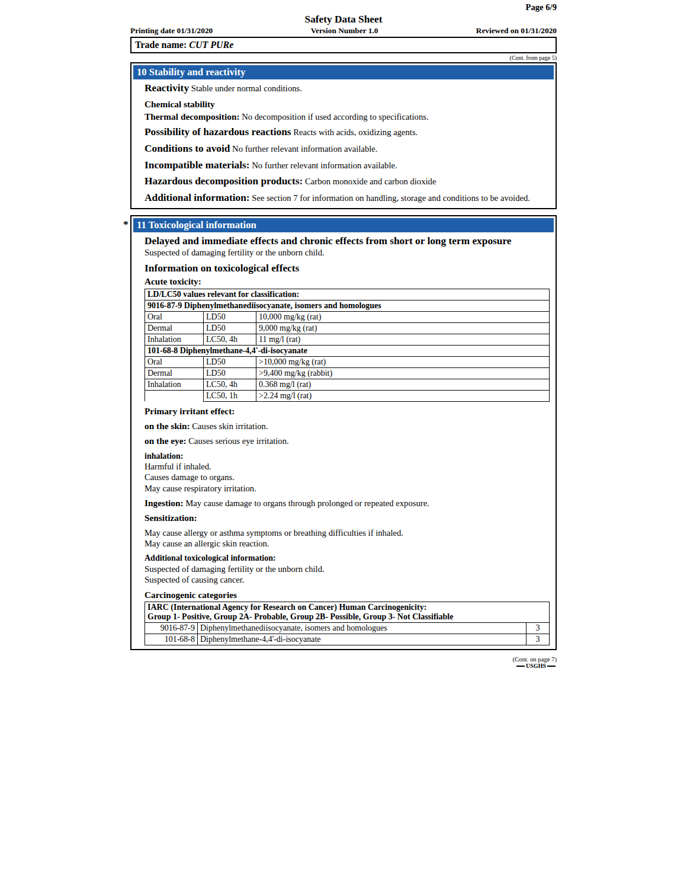Page 6/9
Safety Data Sheet
Printing date 01/31/2020
Version Number 1.0
Reviewed on 01/31/2020
Trade name: CUT PURe
(Cont. from page 5)
10 Stability and reactivity
Reactivity Stable under normal conditions.
Chemical stability
Thermal decomposition: No decomposition if used according to specifications.
Possibility of hazardous reactions Reacts with acids, oxidizing agents.
Conditions to avoid No further relevant information available.
Incompatible materials: No further relevant information available.
Hazardous decomposition products: Carbon monoxide and carbon dioxide
Additional information: See section 7 for information on handling, storage and conditions to be avoided.
*
11 Toxicological information
Delayed and immediate effects and chronic effects from short or long term exposure
Suspected of damaging fertility or the unborn child.
Information on toxicological effects
Acute toxicity:
| LD/LC50 values relevant for classification: |
| 9016-87-9 Diphenylmethanediisocyanate, isomers and homologues |
| Oral | LD50 | 10,000 mg/kg (rat) |
| Dermal | LD50 | 9,000 mg/kg (rat) |
| Inhalation | LC50, 4h | 11 mg/l (rat) |
| 101-68-8 Diphenylmethane-4,4'-di-isocyanate |
| Oral | LD50 | >10,000 mg/kg (rat) |
| Dermal | LD50 | >9,400 mg/kg (rabbit) |
| Inhalation | LC50, 4h | 0.368 mg/l (rat) |
| | LC50, 1h | >2.24 mg/l (rat) |
Primary irritant effect:
on the skin: Causes skin irritation.
on the eye: Causes serious eye irritation.
inhalation:
Harmful if inhaled.
Causes damage to organs.
May cause respiratory irritation.
Ingestion: May cause damage to organs through prolonged or repeated exposure.
Sensitization:
May cause allergy or asthma symptoms or breathing difficulties if inhaled.
May cause an allergic skin reaction.
Additional toxicological information:
Suspected of damaging fertility or the unborn child.
Suspected of causing cancer.
Carcinogenic categories
| IARC (International Agency for Research on Cancer) Human Carcinogenicity: Group 1- Positive, Group 2A- Probable, Group 2B- Possible, Group 3- Not Classifiable |
| 9016-87-9 | Diphenylmethanediisocyanate, isomers and homologues | 3 |
| 101-68-8 | Diphenylmethane-4,4'-di-isocyanate | 3 |
(Cont. on page 7)
USGHS